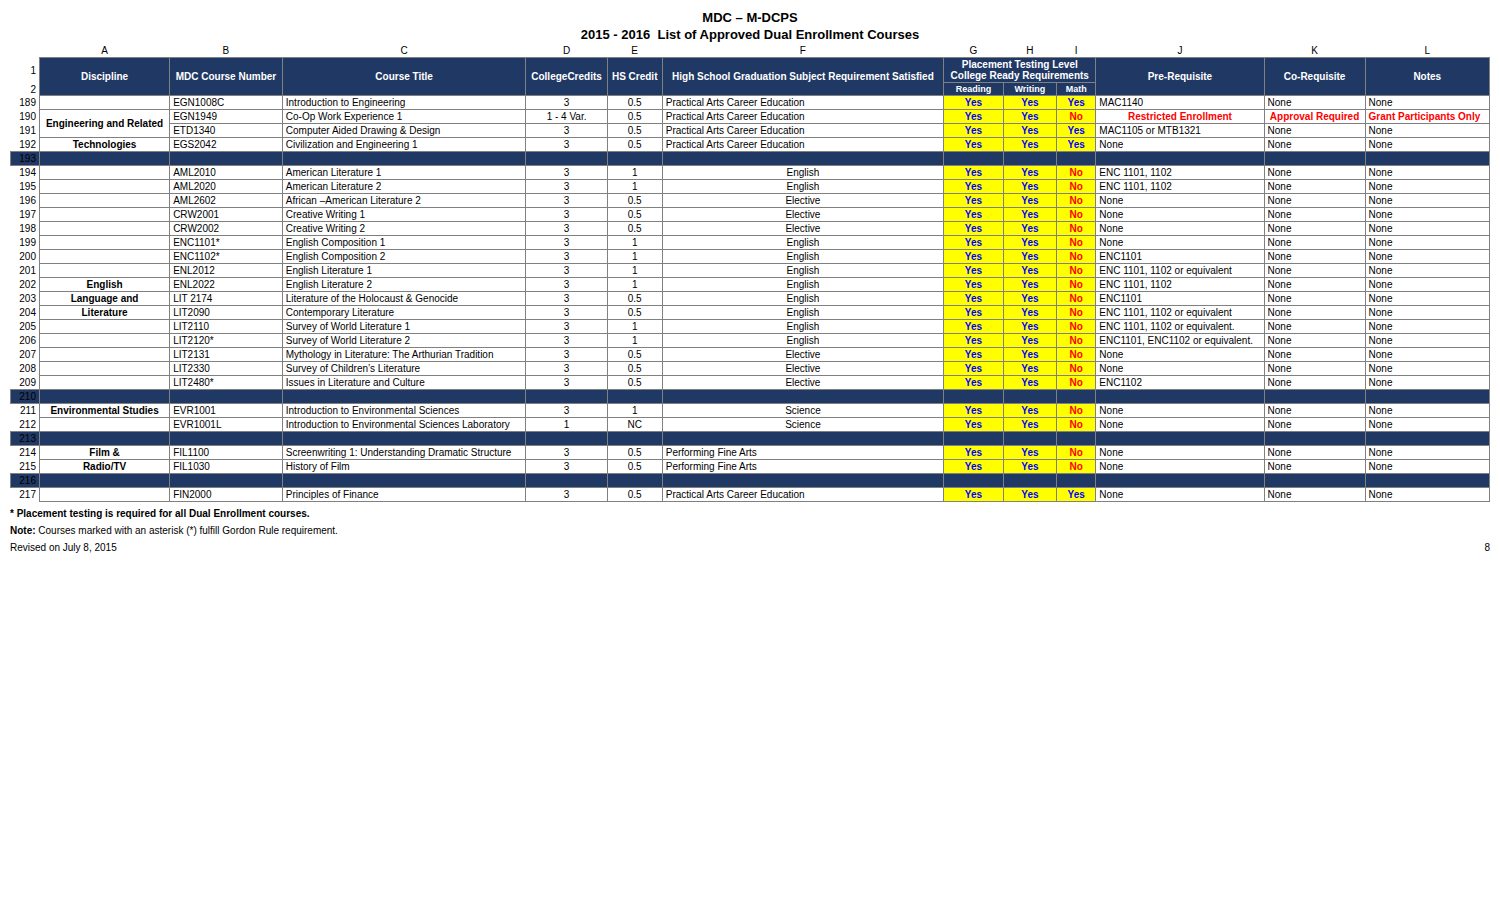MDC – M-DCPS
2015 - 2016 List of Approved Dual Enrollment Courses
| | A | B | C | D | E | F | G | H | I | J | K | L |
| 1 | Discipline | MDC Course Number | Course Title | CollegeCredits | HS Credit | High School Graduation Subject Requirement Satisfied | Placement Testing Level College Ready Requirements | Pre-Requisite | Co-Requisite | Notes |
| 2 | Reading | Writing | Math |
| 189 | | EGN1008C | Introduction to Engineering | 3 | 0.5 | Practical Arts Career Education | Yes | Yes | Yes | MAC1140 | None | None |
| 190 | Engineering and Related | EGN1949 | Co-Op Work Experience 1 | 1 - 4 Var. | 0.5 | Practical Arts Career Education | Yes | Yes | No | Restricted Enrollment | Approval Required | Grant Participants Only |
| 191 | ETD1340 | Computer Aided Drawing & Design | 3 | 0.5 | Practical Arts Career Education | Yes | Yes | Yes | MAC1105 or MTB1321 | None | None |
| 192 | Technologies | EGS2042 | Civilization and Engineering 1 | 3 | 0.5 | Practical Arts Career Education | Yes | Yes | Yes | None | None | None |
| 193 | | | | | | | | | | | | |
| 194 | | AML2010 | American Literature 1 | 3 | 1 | English | Yes | Yes | No | ENC 1101, 1102 | None | None |
| 195 | | AML2020 | American Literature 2 | 3 | 1 | English | Yes | Yes | No | ENC 1101, 1102 | None | None |
| 196 | | AML2602 | African –American Literature 2 | 3 | 0.5 | Elective | Yes | Yes | No | None | None | None |
| 197 | | CRW2001 | Creative Writing 1 | 3 | 0.5 | Elective | Yes | Yes | No | None | None | None |
| 198 | | CRW2002 | Creative Writing 2 | 3 | 0.5 | Elective | Yes | Yes | No | None | None | None |
| 199 | | ENC1101* | English Composition 1 | 3 | 1 | English | Yes | Yes | No | None | None | None |
| 200 | | ENC1102* | English Composition 2 | 3 | 1 | English | Yes | Yes | No | ENC1101 | None | None |
| 201 | | ENL2012 | English Literature 1 | 3 | 1 | English | Yes | Yes | No | ENC 1101, 1102 or equivalent | None | None |
| 202 | English | ENL2022 | English Literature 2 | 3 | 1 | English | Yes | Yes | No | ENC 1101, 1102 | None | None |
| 203 | Language and | LIT 2174 | Literature of the Holocaust & Genocide | 3 | 0.5 | English | Yes | Yes | No | ENC1101 | None | None |
| 204 | Literature | LIT2090 | Contemporary Literature | 3 | 0.5 | English | Yes | Yes | No | ENC 1101, 1102 or equivalent | None | None |
| 205 | | LIT2110 | Survey of World Literature 1 | 3 | 1 | English | Yes | Yes | No | ENC 1101, 1102 or equivalent. | None | None |
| 206 | | LIT2120* | Survey of World Literature 2 | 3 | 1 | English | Yes | Yes | No | ENC1101, ENC1102 or equivalent. | None | None |
| 207 | | LIT2131 | Mythology in Literature: The Arthurian Tradition | 3 | 0.5 | Elective | Yes | Yes | No | None | None | None |
| 208 | | LIT2330 | Survey of Children’s Literature | 3 | 0.5 | Elective | Yes | Yes | No | None | None | None |
| 209 | | LIT2480* | Issues in Literature and Culture | 3 | 0.5 | Elective | Yes | Yes | No | ENC1102 | None | None |
| 210 | | | | | | | | | | | | |
| 211 | Environmental Studies | EVR1001 | Introduction to Environmental Sciences | 3 | 1 | Science | Yes | Yes | No | None | None | None |
| 212 | | EVR1001L | Introduction to Environmental Sciences Laboratory | 1 | NC | Science | Yes | Yes | No | None | None | None |
| 213 | | | | | | | | | | | | |
| 214 | Film & | FIL1100 | Screenwriting 1: Understanding Dramatic Structure | 3 | 0.5 | Performing Fine Arts | Yes | Yes | No | None | None | None |
| 215 | Radio/TV | FIL1030 | History of Film | 3 | 0.5 | Performing Fine Arts | Yes | Yes | No | None | None | None |
| 216 | | | | | | | | | | | | |
| 217 | | FIN2000 | Principles of Finance | 3 | 0.5 | Practical Arts Career Education | Yes | Yes | Yes | None | None | None |
* Placement testing is required for all Dual Enrollment courses.
Note: Courses marked with an asterisk (*) fulfill Gordon Rule requirement.
Revised on July 8, 2015 8